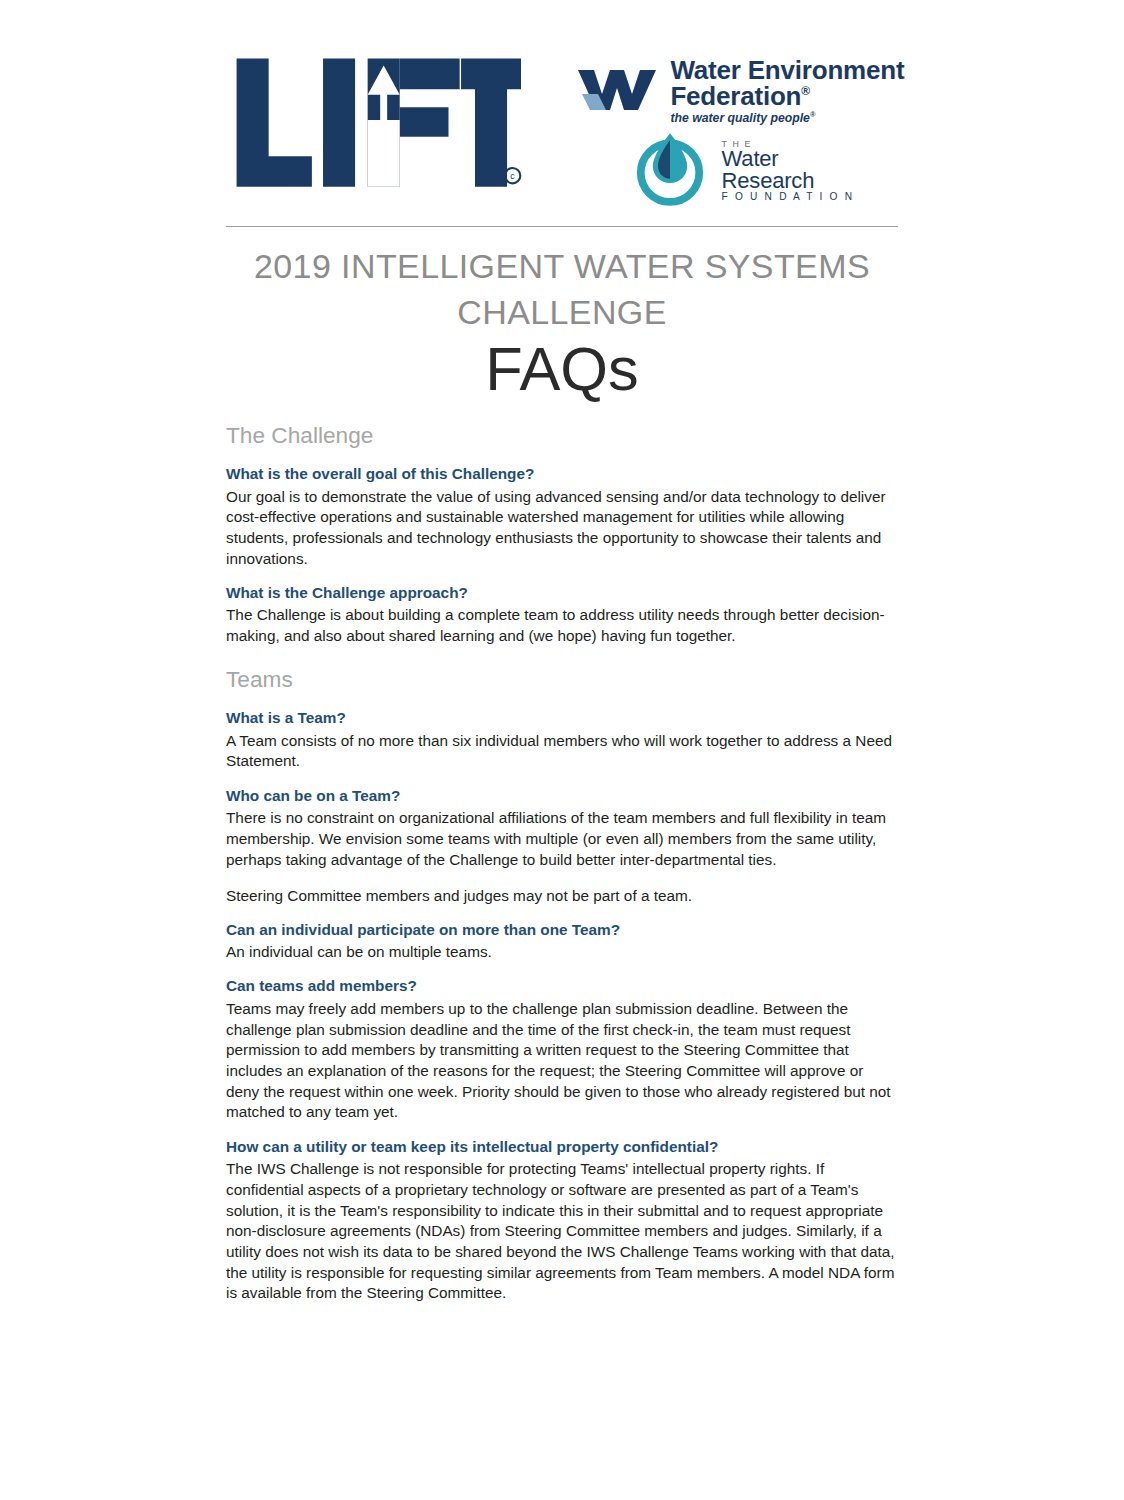c
Water Environment
Federation®
the water quality people®
T H E
Water
Research
F O U N D A T I O N
2019 INTELLIGENT WATER SYSTEMS CHALLENGE
FAQs
The Challenge
What is the overall goal of this Challenge?
Our goal is to demonstrate the value of using advanced sensing and/or data technology to deliver cost-effective operations and sustainable watershed management for utilities while allowing students, professionals and technology enthusiasts the opportunity to showcase their talents and innovations.
What is the Challenge approach?
The Challenge is about building a complete team to address utility needs through better decision-making, and also about shared learning and (we hope) having fun together.
Teams
What is a Team?
A Team consists of no more than six individual members who will work together to address a Need Statement.
Who can be on a Team?
There is no constraint on organizational affiliations of the team members and full flexibility in team membership. We envision some teams with multiple (or even all) members from the same utility, perhaps taking advantage of the Challenge to build better inter-departmental ties.
Steering Committee members and judges may not be part of a team.
Can an individual participate on more than one Team?
An individual can be on multiple teams.
Can teams add members?
Teams may freely add members up to the challenge plan submission deadline. Between the challenge plan submission deadline and the time of the first check-in, the team must request permission to add members by transmitting a written request to the Steering Committee that includes an explanation of the reasons for the request; the Steering Committee will approve or deny the request within one week. Priority should be given to those who already registered but not matched to any team yet.
How can a utility or team keep its intellectual property confidential?
The IWS Challenge is not responsible for protecting Teams' intellectual property rights. If confidential aspects of a proprietary technology or software are presented as part of a Team's solution, it is the Team's responsibility to indicate this in their submittal and to request appropriate non-disclosure agreements (NDAs) from Steering Committee members and judges. Similarly, if a utility does not wish its data to be shared beyond the IWS Challenge Teams working with that data, the utility is responsible for requesting similar agreements from Team members. A model NDA form is available from the Steering Committee.